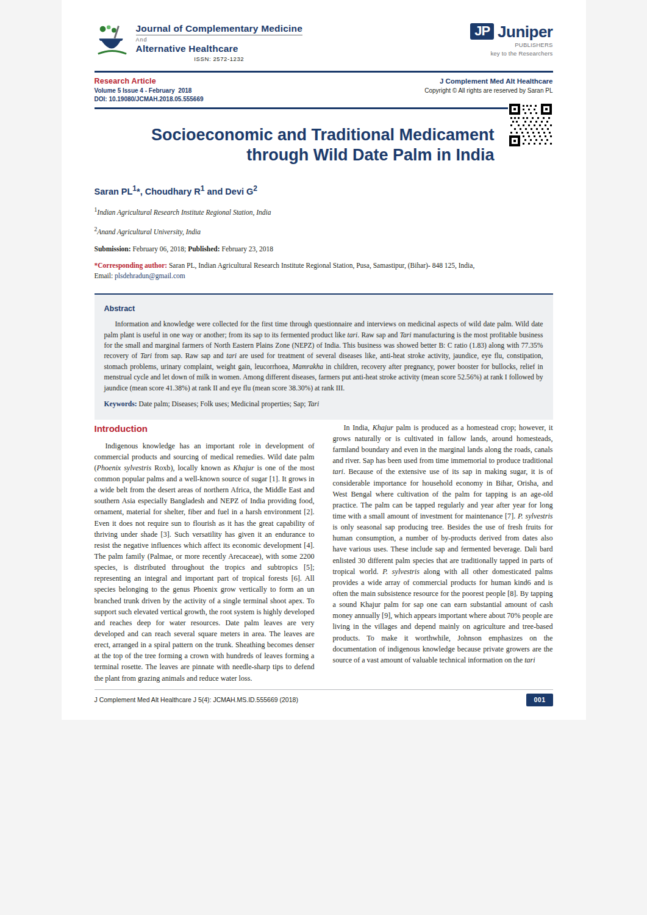Journal of Complementary Medicine
And
Alternative Healthcare
ISSN: 2572-1232
JP Juniper
PUBLISHERS
key to the Researchers
Research Article
Volume 5 Issue 4 - February 2018
DOI: 10.19080/JCMAH.2018.05.555669
J Complement Med Alt Healthcare
Copyright © All rights are reserved by Saran PL
Socioeconomic and Traditional Medicament
through Wild Date Palm in India
Saran PL1*, Choudhary R1 and Devi G2
1Indian Agricultural Research Institute Regional Station, India
2Anand Agricultural University, India
Submission: February 06, 2018; Published: February 23, 2018
*Corresponding author: Saran PL, Indian Agricultural Research Institute Regional Station, Pusa, Samastipur, (Bihar)- 848 125, India,
Email: plsdehradun@gmail.com
Abstract
Information and knowledge were collected for the first time through questionnaire and interviews on medicinal aspects of wild date palm. Wild date palm plant is useful in one way or another; from its sap to its fermented product like tari. Raw sap and Tari manufacturing is the most profitable business for the small and marginal farmers of North Eastern Plains Zone (NEPZ) of India. This business was showed better B: C ratio (1.83) along with 77.35% recovery of Tari from sap. Raw sap and tari are used for treatment of several diseases like, anti-heat stroke activity, jaundice, eye flu, constipation, stomach problems, urinary complaint, weight gain, leucorrhoea, Mamrakha in children, recovery after pregnancy, power booster for bullocks, relief in menstrual cycle and let down of milk in women. Among different diseases, farmers put anti-heat stroke activity (mean score 52.56%) at rank I followed by jaundice (mean score 41.38%) at rank II and eye flu (mean score 38.30%) at rank III.
Keywords: Date palm; Diseases; Folk uses; Medicinal properties; Sap; Tari
Introduction
Indigenous knowledge has an important role in development of commercial products and sourcing of medical remedies. Wild date palm (Phoenix sylvestris Roxb), locally known as Khajur is one of the most common popular palms and a well-known source of sugar [1]. It grows in a wide belt from the desert areas of northern Africa, the Middle East and southern Asia especially Bangladesh and NEPZ of India providing food, ornament, material for shelter, fiber and fuel in a harsh environment [2]. Even it does not require sun to flourish as it has the great capability of thriving under shade [3]. Such versatility has given it an endurance to resist the negative influences which affect its economic development [4]. The palm family (Palmae, or more recently Arecaceae), with some 2200 species, is distributed throughout the tropics and subtropics [5]; representing an integral and important part of tropical forests [6]. All species belonging to the genus Phoenix grow vertically to form an un branched trunk driven by the activity of a single terminal shoot apex. To support such elevated vertical growth, the root system is highly developed and reaches deep for water resources. Date palm leaves are very developed and can reach several square meters in area. The leaves are erect, arranged in a spiral pattern on the trunk. Sheathing becomes denser at the top of the tree forming a crown with hundreds of leaves forming a terminal rosette. The leaves are pinnate with needle-sharp tips to defend the plant from grazing animals and reduce water loss.
In India, Khajur palm is produced as a homestead crop; however, it grows naturally or is cultivated in fallow lands, around homesteads, farmland boundary and even in the marginal lands along the roads, canals and river. Sap has been used from time immemorial to produce traditional tari. Because of the extensive use of its sap in making sugar, it is of considerable importance for household economy in Bihar, Orisha, and West Bengal where cultivation of the palm for tapping is an age-old practice. The palm can be tapped regularly and year after year for long time with a small amount of investment for maintenance [7]. P. sylvestris is only seasonal sap producing tree. Besides the use of fresh fruits for human consumption, a number of by-products derived from dates also have various uses. These include sap and fermented beverage. Dali bard enlisted 30 different palm species that are traditionally tapped in parts of tropical world. P. sylvestris along with all other domesticated palms provides a wide array of commercial products for human kind6 and is often the main subsistence resource for the poorest people [8]. By tapping a sound Khajur palm for sap one can earn substantial amount of cash money annually [9], which appears important where about 70% people are living in the villages and depend mainly on agriculture and tree-based products. To make it worthwhile, Johnson emphasizes on the documentation of indigenous knowledge because private growers are the source of a vast amount of valuable technical information on the tari
J Complement Med Alt Healthcare J 5(4): JCMAH.MS.ID.555669 (2018)
001